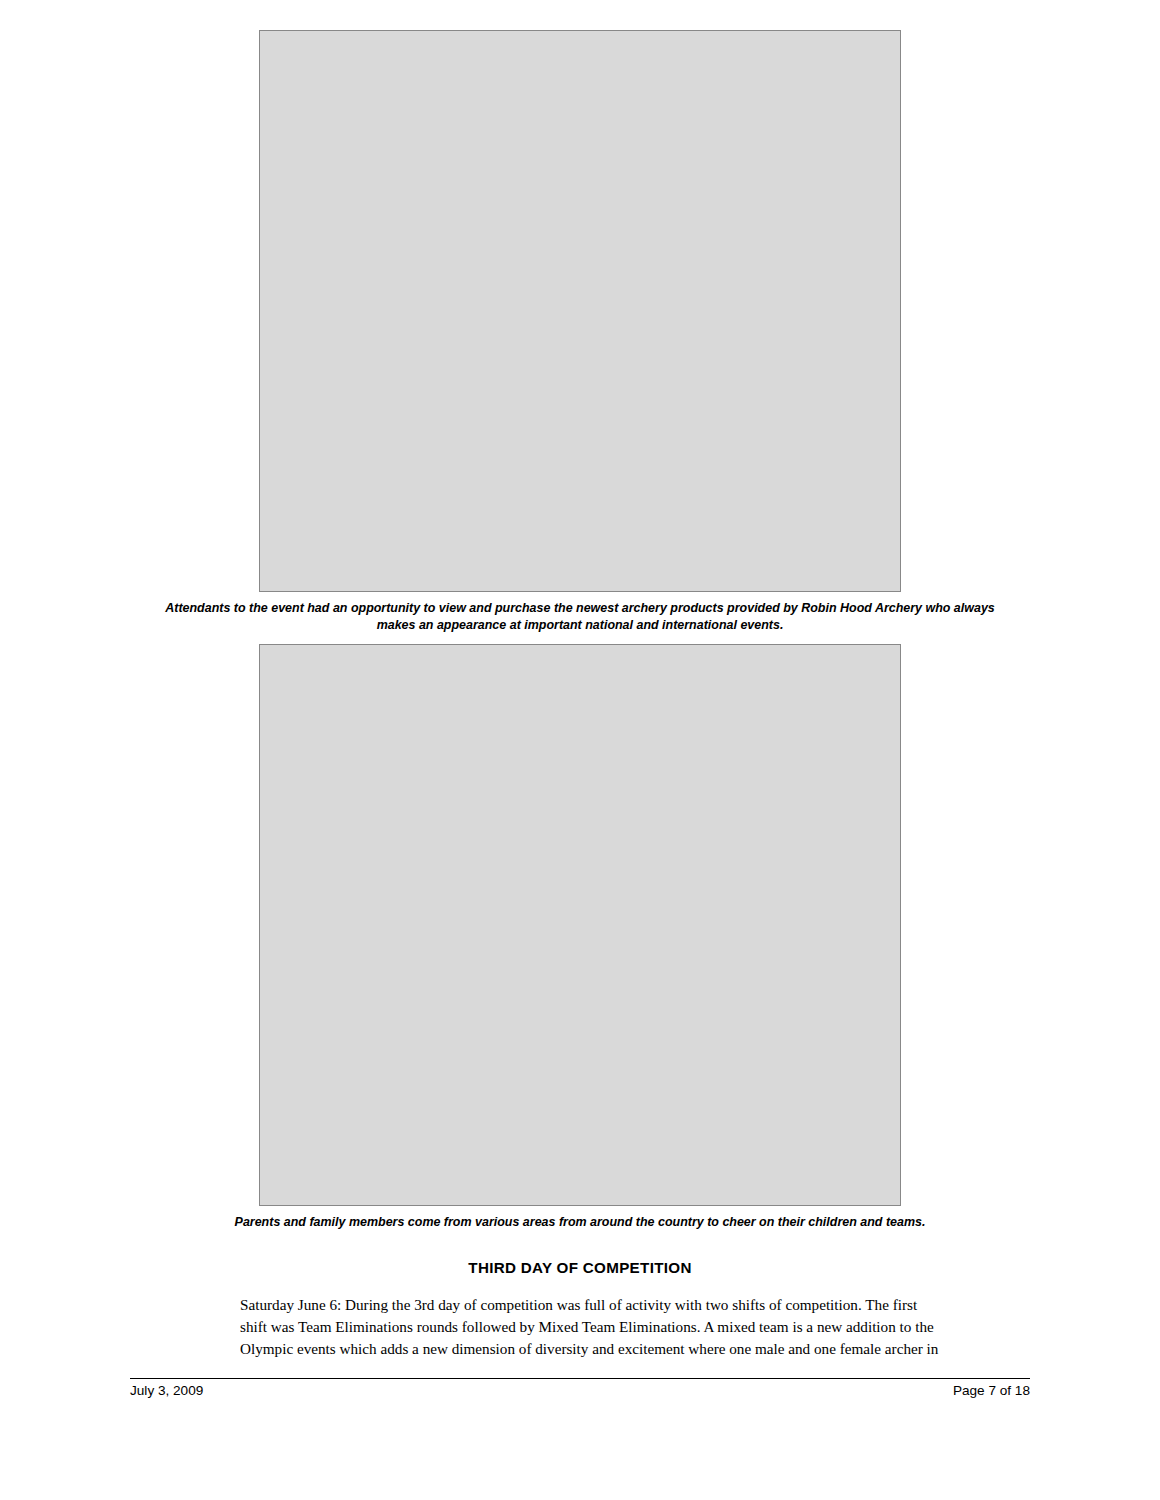Attendants to the event had an opportunity to view and purchase the newest archery products provided by Robin Hood Archery who always makes an appearance at important national and international events.
Parents and family members come from various areas from around the country to cheer on their children and teams.
THIRD DAY OF COMPETITION
Saturday June 6: During the 3rd day of competition was full of activity with two shifts of competition. The first shift was Team Eliminations rounds followed by Mixed Team Eliminations. A mixed team is a new addition to the Olympic events which adds a new dimension of diversity and excitement where one male and one female archer in
July 3, 2009
Page 7 of 18